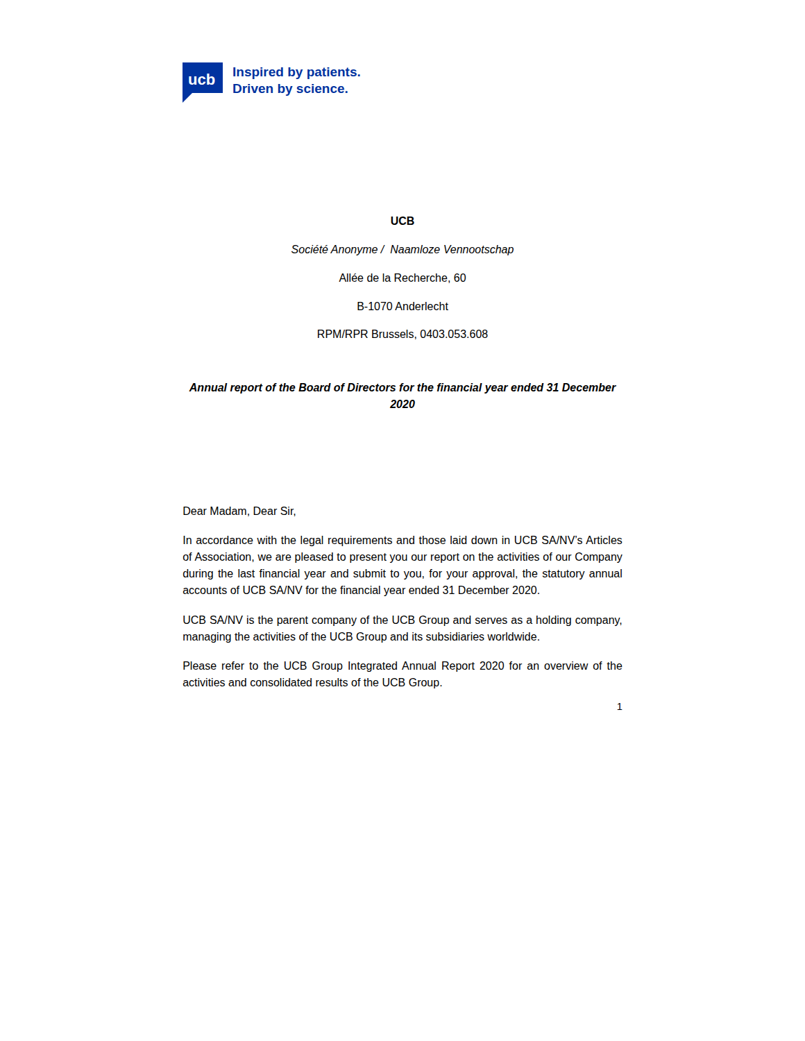ucb Inspired by patients. Driven by science.
UCB
Société Anonyme / Naamloze Vennootschap
Allée de la Recherche, 60
B-1070 Anderlecht
RPM/RPR Brussels, 0403.053.608
Annual report of the Board of Directors for the financial year ended 31 December 2020
Dear Madam, Dear Sir,
In accordance with the legal requirements and those laid down in UCB SA/NV’s Articles of Association, we are pleased to present you our report on the activities of our Company during the last financial year and submit to you, for your approval, the statutory annual accounts of UCB SA/NV for the financial year ended 31 December 2020.
UCB SA/NV is the parent company of the UCB Group and serves as a holding company, managing the activities of the UCB Group and its subsidiaries worldwide.
Please refer to the UCB Group Integrated Annual Report 2020 for an overview of the activities and consolidated results of the UCB Group.
1